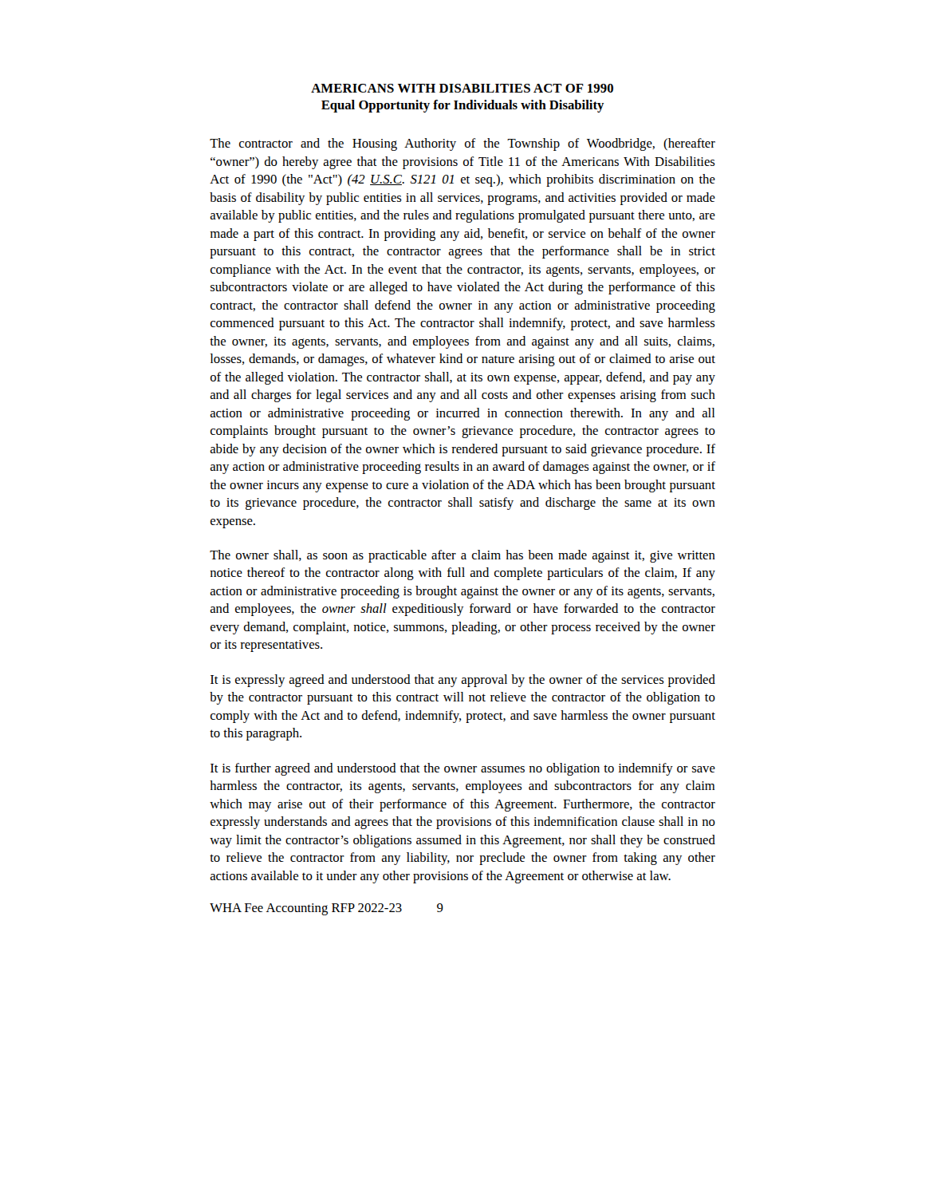AMERICANS WITH DISABILITIES ACT OF 1990
Equal Opportunity for Individuals with Disability
The contractor and the Housing Authority of the Township of Woodbridge, (hereafter “owner”) do hereby agree that the provisions of Title 11 of the Americans With Disabilities Act of 1990 (the "Act") (42 U.S.C. S121 01 et seq.), which prohibits discrimination on the basis of disability by public entities in all services, programs, and activities provided or made available by public entities, and the rules and regulations promulgated pursuant there unto, are made a part of this contract. In providing any aid, benefit, or service on behalf of the owner pursuant to this contract, the contractor agrees that the performance shall be in strict compliance with the Act. In the event that the contractor, its agents, servants, employees, or subcontractors violate or are alleged to have violated the Act during the performance of this contract, the contractor shall defend the owner in any action or administrative proceeding commenced pursuant to this Act. The contractor shall indemnify, protect, and save harmless the owner, its agents, servants, and employees from and against any and all suits, claims, losses, demands, or damages, of whatever kind or nature arising out of or claimed to arise out of the alleged violation. The contractor shall, at its own expense, appear, defend, and pay any and all charges for legal services and any and all costs and other expenses arising from such action or administrative proceeding or incurred in connection therewith. In any and all complaints brought pursuant to the owner’s grievance procedure, the contractor agrees to abide by any decision of the owner which is rendered pursuant to said grievance procedure. If any action or administrative proceeding results in an award of damages against the owner, or if the owner incurs any expense to cure a violation of the ADA which has been brought pursuant to its grievance procedure, the contractor shall satisfy and discharge the same at its own expense.
The owner shall, as soon as practicable after a claim has been made against it, give written notice thereof to the contractor along with full and complete particulars of the claim, If any action or administrative proceeding is brought against the owner or any of its agents, servants, and employees, the owner shall expeditiously forward or have forwarded to the contractor every demand, complaint, notice, summons, pleading, or other process received by the owner or its representatives.
It is expressly agreed and understood that any approval by the owner of the services provided by the contractor pursuant to this contract will not relieve the contractor of the obligation to comply with the Act and to defend, indemnify, protect, and save harmless the owner pursuant to this paragraph.
It is further agreed and understood that the owner assumes no obligation to indemnify or save harmless the contractor, its agents, servants, employees and subcontractors for any claim which may arise out of their performance of this Agreement. Furthermore, the contractor expressly understands and agrees that the provisions of this indemnification clause shall in no way limit the contractor’s obligations assumed in this Agreement, nor shall they be construed to relieve the contractor from any liability, nor preclude the owner from taking any other actions available to it under any other provisions of the Agreement or otherwise at law.
WHA Fee Accounting RFP 2022-23 9